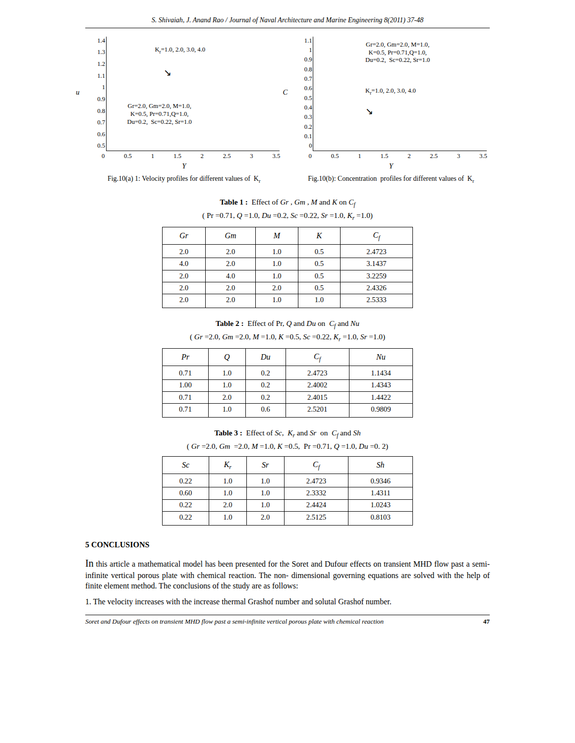S. Shivaiah, J. Anand Rao / Journal of Naval Architecture and Marine Engineering 8(2011) 37-48
u
1.4 1.3 1.2 1.1 1 0.9 0.8 0.7 0.6 0.5
Kr=1.0, 2.0, 3.0, 4.0
↘
Gr=2.0, Gm=2.0, M=1.0,
K=0.5, Pr=0.71,Q=1.0,
Du=0.2, Sc=0.22, Sr=1.0
00.511.522.533.5
Y
C
1.1 1 0.9 0.8 0.7 0.6 0.5 0.4 0.3 0.2 0.1 0
Gr=2.0, Gm=2.0, M=1.0,
K=0.5, Pr=0.71,Q=1.0,
Du=0.2, Sc=0.22, Sr=1.0
Kr=1.0, 2.0, 3.0, 4.0
↘
00.511.522.533.5
Y
Fig.10(a) 1: Velocity profiles for different values of Kr
Fig.10(b): Concentration profiles for different values of Kr
Table 1 : Effect of Gr , Gm , M and K on Cf
( Pr =0.71, Q =1.0, Du =0.2, Sc =0.22, Sr =1.0, Kr =1.0)
| Gr | Gm | M | K | C f |
| --- | --- | --- | --- | --- |
| 2.0 | 2.0 | 1.0 | 0.5 | 2.4723 |
| 4.0 | 2.0 | 1.0 | 0.5 | 3.1437 |
| 2.0 | 4.0 | 1.0 | 0.5 | 3.2259 |
| 2.0 | 2.0 | 2.0 | 0.5 | 2.4326 |
| 2.0 | 2.0 | 1.0 | 1.0 | 2.5333 |
Table 2 : Effect of Pr, Q and Du on Cf and Nu
( Gr =2.0, Gm =2.0, M =1.0, K =0.5, Sc =0.22, Kr =1.0, Sr =1.0)
| Pr | Q | Du | C f | Nu |
| --- | --- | --- | --- | --- |
| 0.71 | 1.0 | 0.2 | 2.4723 | 1.1434 |
| 1.00 | 1.0 | 0.2 | 2.4002 | 1.4343 |
| 0.71 | 2.0 | 0.2 | 2.4015 | 1.4422 |
| 0.71 | 1.0 | 0.6 | 2.5201 | 0.9809 |
Table 3 : Effect of Sc, Kr and Sr on Cf and Sh
( Gr =2.0, Gm =2.0, M =1.0, K =0.5, Pr =0.71, Q =1.0, Du =0. 2)
| Sc | K r | Sr | C f | Sh |
| --- | --- | --- | --- | --- |
| 0.22 | 1.0 | 1.0 | 2.4723 | 0.9346 |
| 0.60 | 1.0 | 1.0 | 2.3332 | 1.4311 |
| 0.22 | 2.0 | 1.0 | 2.4424 | 1.0243 |
| 0.22 | 1.0 | 2.0 | 2.5125 | 0.8103 |
5 CONCLUSIONS
In this article a mathematical model has been presented for the Soret and Dufour effects on transient MHD flow past a semi-infinite vertical porous plate with chemical reaction. The non- dimensional governing equations are solved with the help of finite element method. The conclusions of the study are as follows:
1. The velocity increases with the increase thermal Grashof number and solutal Grashof number.
Soret and Dufour effects on transient MHD flow past a semi-infinite vertical porous plate with chemical reaction 47